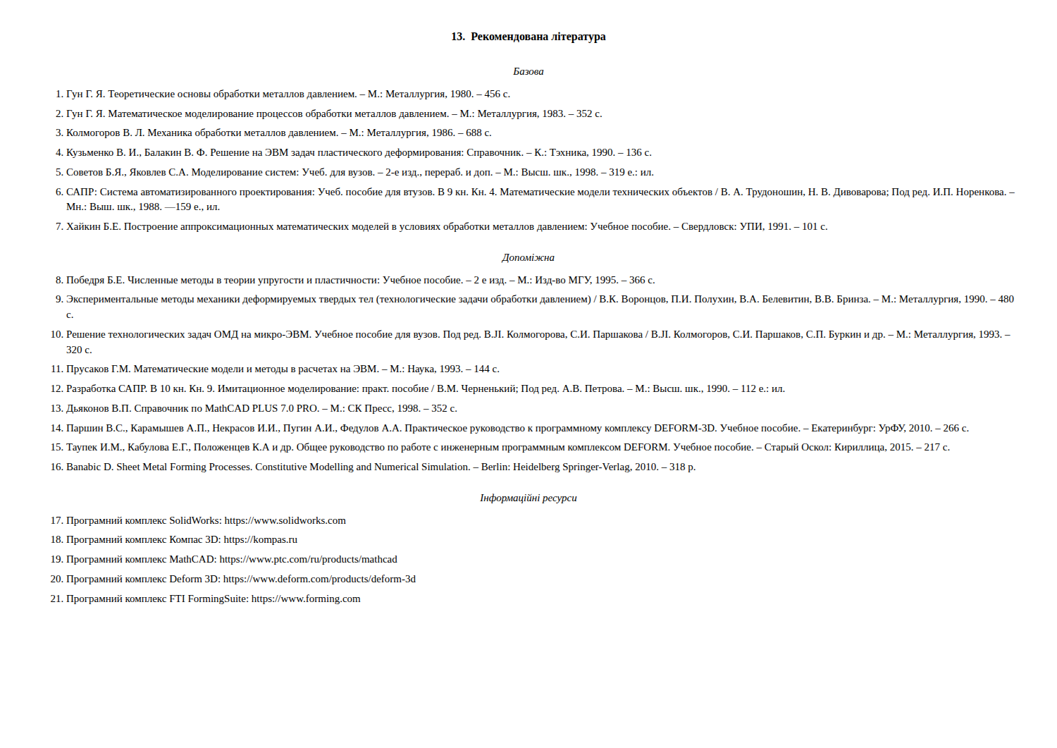13. Рекомендована література
Базова
Гун Г. Я. Теоретические основы обработки металлов давлением. – М.: Металлургия, 1980. – 456 с.
Гун Г. Я. Математическое моделирование процессов обработки металлов давлением. – М.: Металлургия, 1983. – 352 с.
Колмогоров В. Л. Механика обработки металлов давлением. – М.: Металлургия, 1986. – 688 с.
Кузьменко В. И., Балакин В. Ф. Решение на ЭВМ задач пластического деформирования: Справочник. – К.: Тэхника, 1990. – 136 с.
Советов Б.Я., Яковлев С.А. Моделирование систем: Учеб. для вузов. – 2-е изд., перераб. и доп. – М.: Высш. шк., 1998. – 319 е.: ил.
САПР: Система автоматизированного проектирования: Учеб. пособие для втузов. В 9 кн. Кн. 4. Математические модели технических объектов / В. А. Трудоношин, Н. В. Дивоварова; Под ред. И.П. Норенкова. – Мн.: Выш. шк., 1988. —159 е., ил.
Хайкин Б.Е. Построение аппроксимационных математических моделей в условиях обработки металлов давлением: Учебное пособие. – Свердловск: УПИ, 1991. – 101 с.
Допоміжна
Победря Б.Е. Численные методы в теории упругости и пластичности: Учебное пособие. – 2 е изд. – М.: Изд-во МГУ, 1995. – 366 с.
Экспериментальные методы механики деформируемых твердых тел (технологические задачи обработки давлением) / В.К. Воронцов, П.И. Полухин, В.А. Белевитин, В.В. Бринза. – М.: Металлургия, 1990. – 480 с.
Решение технологических задач ОМД на микро-ЭВМ. Учебное пособие для вузов. Под ред. В.JI. Колмогорова, С.И. Паршакова / В.JI. Колмогоров, С.И. Паршаков, С.П. Буркин и др. – М.: Металлургия, 1993. – 320 с.
Прусаков Г.М. Математические модели и методы в расчетах на ЭВМ. – М.: Наука, 1993. – 144 с.
Разработка САПР. В 10 кн. Кн. 9. Имитационное моделирование: практ. пособие / В.М. Черненький; Под ред. А.В. Петрова. – М.: Высш. шк., 1990. – 112 е.: ил.
Дьяконов В.П. Справочник по MathCAD PLUS 7.0 PRO. – М.: СК Пресс, 1998. – 352 с.
Паршин В.С., Карамышев А.П., Некрасов И.И., Пугин А.И., Федулов А.А. Практическое руководство к программному комплексу DEFORM-3D. Учебное пособие. – Екатеринбург: УрФУ, 2010. – 266 с.
Таупек И.М., Кабулова Е.Г., Положенцев К.А и др. Общее руководство по работе с инженерным программным комплексом DEFORM. Учебное пособие. – Старый Оскол: Кириллица, 2015. – 217 с.
Banabic D. Sheet Metal Forming Processes. Constitutive Modelling and Numerical Simulation. – Berlin: Heidelberg Springer-Verlag, 2010. – 318 p.
Інформаційні ресурси
Програмний комплекс SolidWorks: https://www.solidworks.com
Програмний комплекс Компас 3D: https://kompas.ru
Програмний комплекс MathCAD: https://www.ptc.com/ru/products/mathcad
Програмний комплекс Deform 3D: https://www.deform.com/products/deform-3d
Програмний комплекс FTI FormingSuite: https://www.forming.com